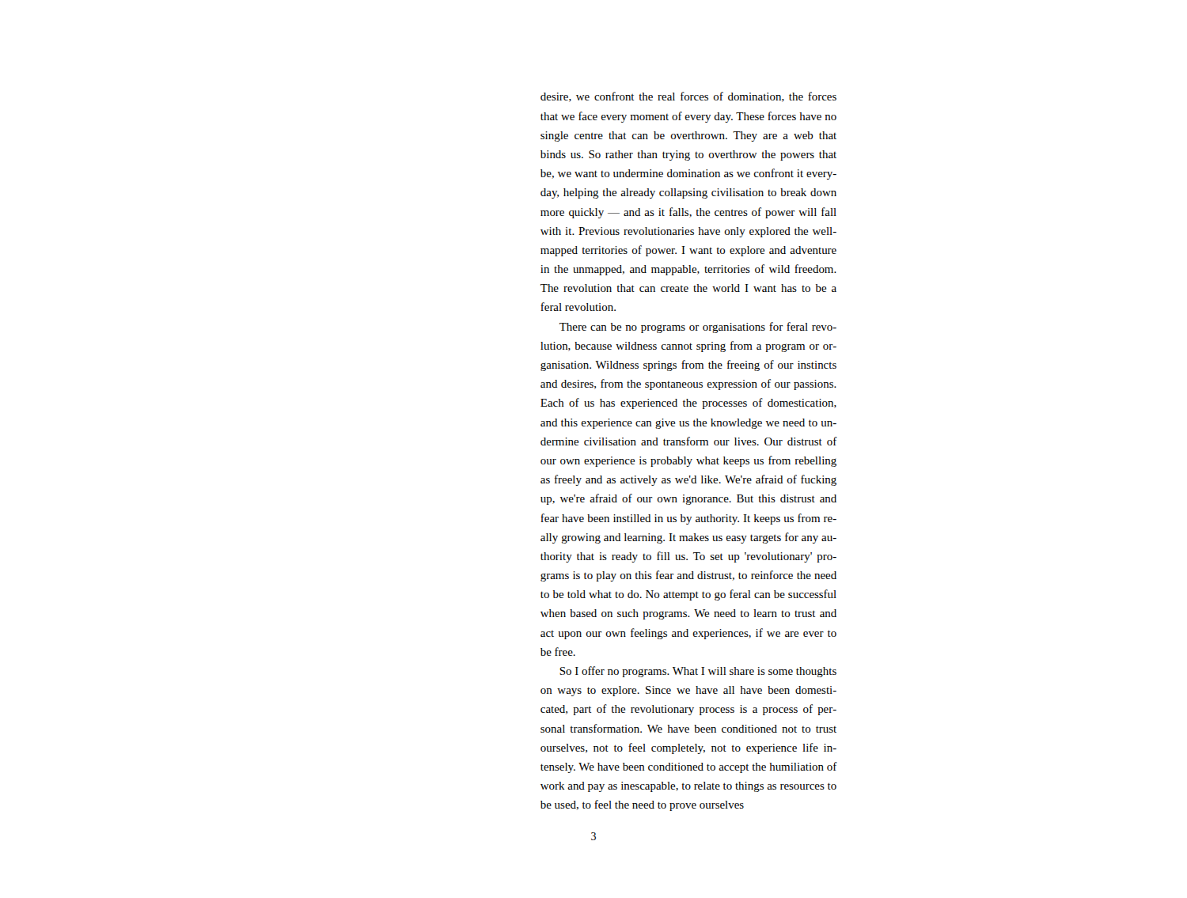desire, we confront the real forces of domination, the forces that we face every moment of every day. These forces have no single centre that can be overthrown. They are a web that binds us. So rather than trying to overthrow the powers that be, we want to undermine domination as we confront it everyday, helping the already collapsing civilisation to break down more quickly — and as it falls, the centres of power will fall with it. Previous revolutionaries have only explored the well-mapped territories of power. I want to explore and adventure in the unmapped, and mappable, territories of wild freedom. The revolution that can create the world I want has to be a feral revolution.
There can be no programs or organisations for feral revolution, because wildness cannot spring from a program or organisation. Wildness springs from the freeing of our instincts and desires, from the spontaneous expression of our passions. Each of us has experienced the processes of domestication, and this experience can give us the knowledge we need to undermine civilisation and transform our lives. Our distrust of our own experience is probably what keeps us from rebelling as freely and as actively as we'd like. We're afraid of fucking up, we're afraid of our own ignorance. But this distrust and fear have been instilled in us by authority. It keeps us from really growing and learning. It makes us easy targets for any authority that is ready to fill us. To set up 'revolutionary' programs is to play on this fear and distrust, to reinforce the need to be told what to do. No attempt to go feral can be successful when based on such programs. We need to learn to trust and act upon our own feelings and experiences, if we are ever to be free.
So I offer no programs. What I will share is some thoughts on ways to explore. Since we have all have been domesticated, part of the revolutionary process is a process of personal transformation. We have been conditioned not to trust ourselves, not to feel completely, not to experience life intensely. We have been conditioned to accept the humiliation of work and pay as inescapable, to relate to things as resources to be used, to feel the need to prove ourselves
3